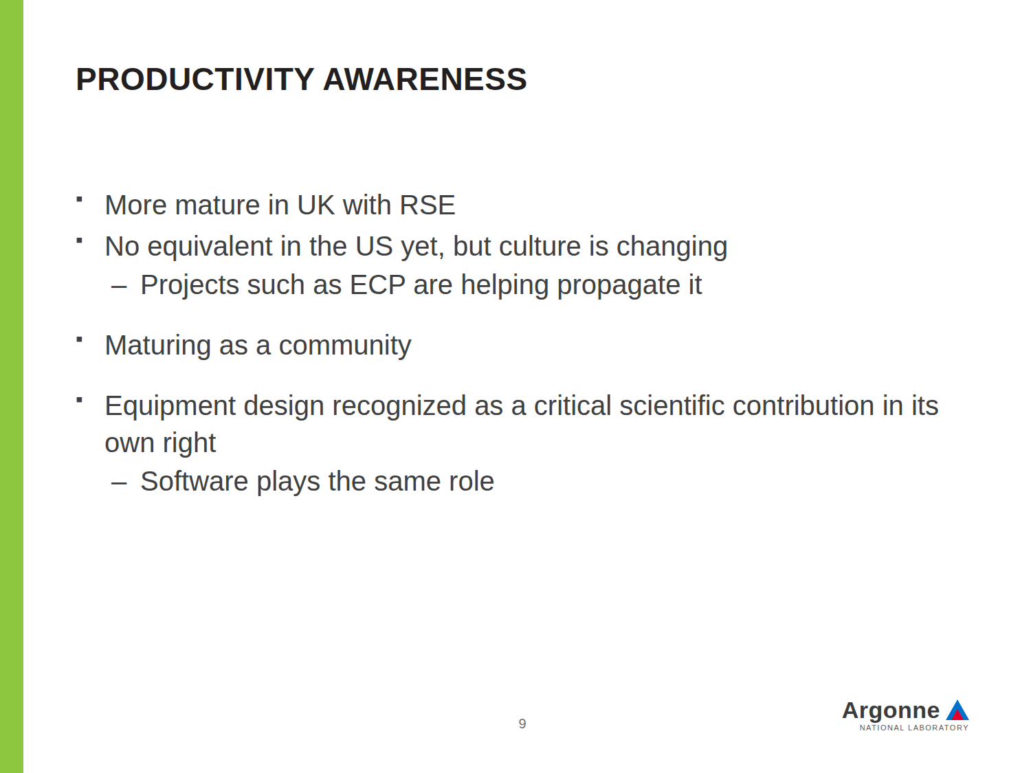PRODUCTIVITY AWARENESS
More mature in UK with RSE
No equivalent in the US yet, but culture is changing
Projects such as ECP are helping propagate it
Maturing as a community
Equipment design recognized as a critical scientific contribution in its own right
Software plays the same role
9
Argonne
NATIONAL LABORATORY